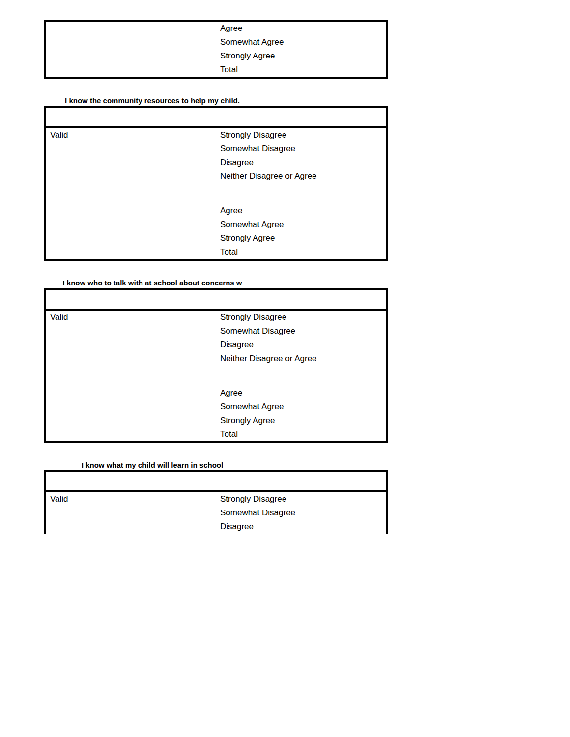| | Agree |
| | Somewhat Agree |
| | Strongly Agree |
| | Total |
I know the community resources to help my child.
| Valid | Strongly Disagree |
| | Somewhat Disagree |
| | Disagree |
| | Neither Disagree or Agree |
| | Agree |
| | Somewhat Agree |
| | Strongly Agree |
| | Total |
I know who to talk with at school about concerns w
| Valid | Strongly Disagree |
| | Somewhat Disagree |
| | Disagree |
| | Neither Disagree or Agree |
| | Agree |
| | Somewhat Agree |
| | Strongly Agree |
| | Total |
I know what my child will learn in school
| Valid | Strongly Disagree |
| | Somewhat Disagree |
| | Disagree |